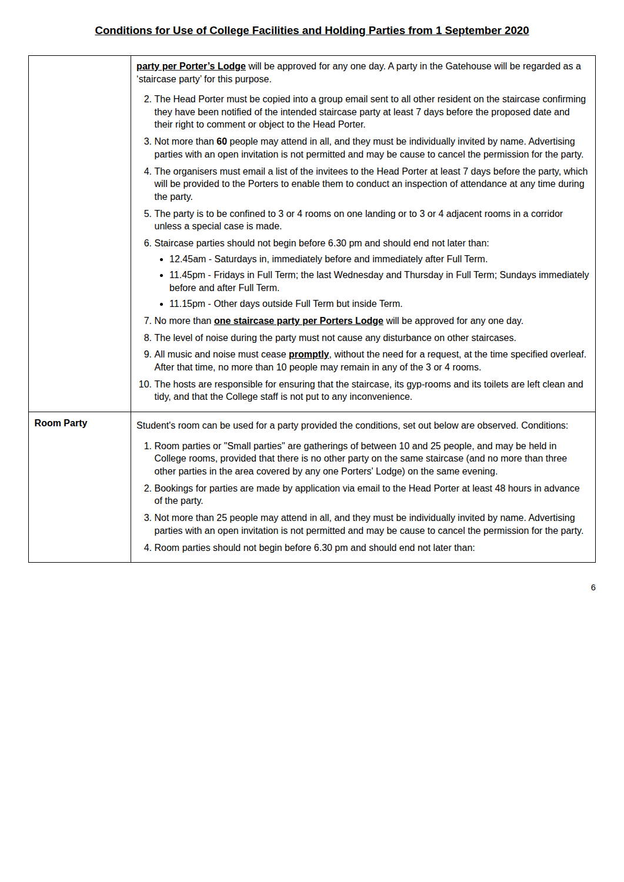Conditions for Use of College Facilities and Holding Parties from 1 September 2020
| | party per Porter’s Lodge will be approved for any one day. A party in the Gatehouse will be regarded as a ‘staircase party’ for this purpose. The Head Porter must be copied into a group email sent to all other resident on the staircase confirming they have been notified of the intended staircase party at least 7 days before the proposed date and their right to comment or object to the Head Porter. Not more than 60 people may attend in all, and they must be individually invited by name. Advertising parties with an open invitation is not permitted and may be cause to cancel the permission for the party. The organisers must email a list of the invitees to the Head Porter at least 7 days before the party, which will be provided to the Porters to enable them to conduct an inspection of attendance at any time during the party. The party is to be confined to 3 or 4 rooms on one landing or to 3 or 4 adjacent rooms in a corridor unless a special case is made. Staircase parties should not begin before 6.30 pm and should end not later than: 12.45am - Saturdays in, immediately before and immediately after Full Term. 11.45pm - Fridays in Full Term; the last Wednesday and Thursday in Full Term; Sundays immediately before and after Full Term. 11.15pm - Other days outside Full Term but inside Term. No more than one staircase party per Porters Lodge will be approved for any one day. The level of noise during the party must not cause any disturbance on other staircases. All music and noise must cease promptly , without the need for a request, at the time specified overleaf. After that time, no more than 10 people may remain in any of the 3 or 4 rooms. The hosts are responsible for ensuring that the staircase, its gyp-rooms and its toilets are left clean and tidy, and that the College staff is not put to any inconvenience. |
| Room Party | Student's room can be used for a party provided the conditions, set out below are observed. Conditions: Room parties or "Small parties" are gatherings of between 10 and 25 people, and may be held in College rooms, provided that there is no other party on the same staircase (and no more than three other parties in the area covered by any one Porters' Lodge) on the same evening. Bookings for parties are made by application via email to the Head Porter at least 48 hours in advance of the party. Not more than 25 people may attend in all, and they must be individually invited by name. Advertising parties with an open invitation is not permitted and may be cause to cancel the permission for the party. Room parties should not begin before 6.30 pm and should end not later than: |
6